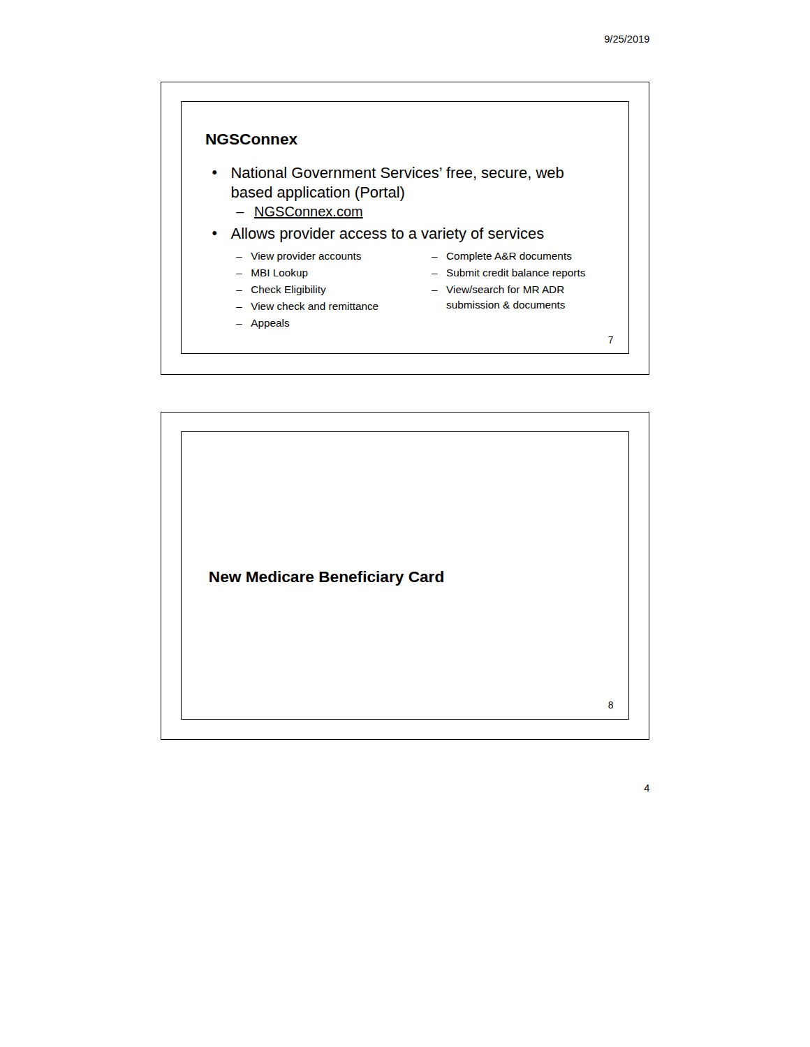9/25/2019
NGSConnex
National Government Services’ free, secure, web based application (Portal)
NGSConnex.com
Allows provider access to a variety of services
View provider accounts
MBI Lookup
Check Eligibility
View check and remittance
Appeals
Complete A&R documents
Submit credit balance reports
View/search for MR ADR submission & documents
7
New Medicare Beneficiary Card
8
4